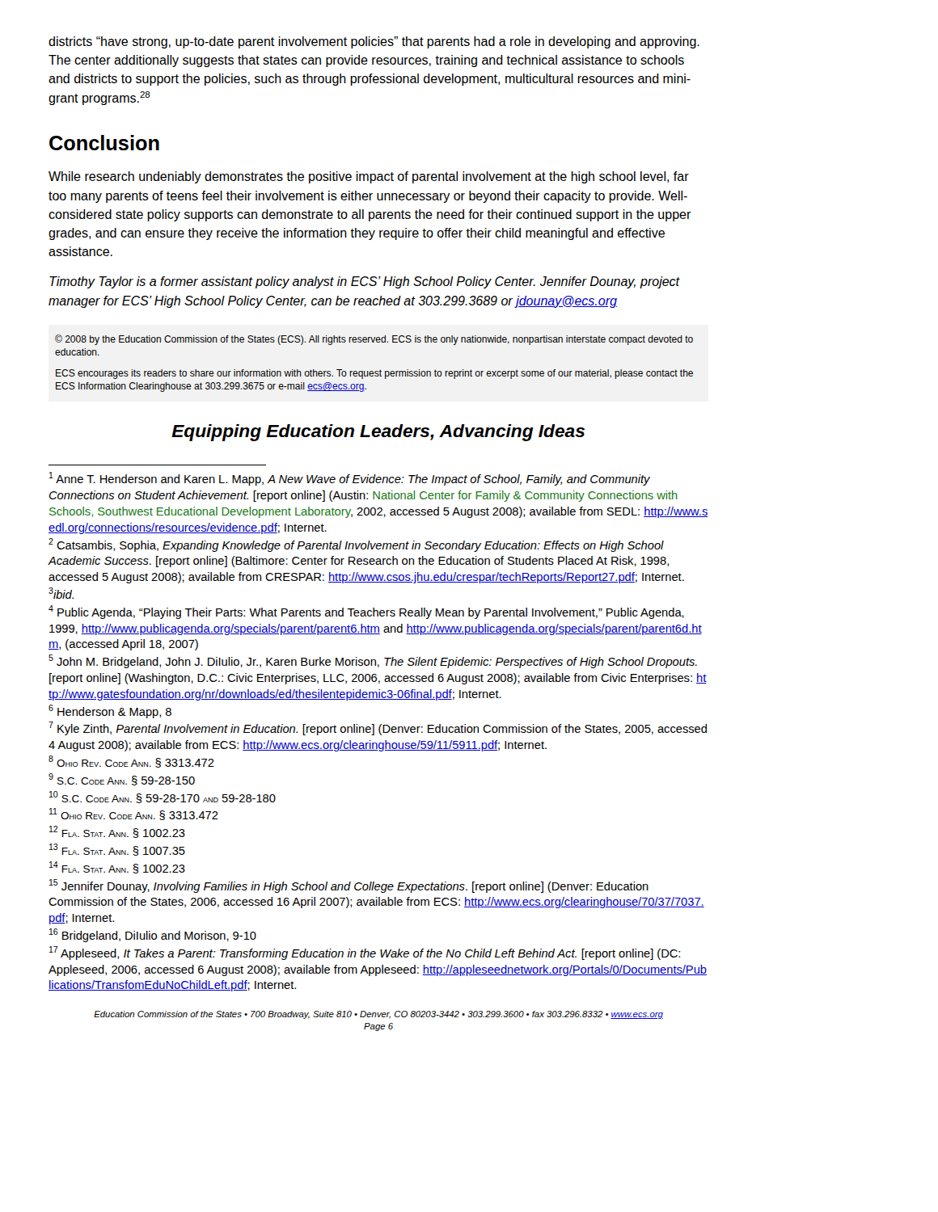districts “have strong, up-to-date parent involvement policies” that parents had a role in developing and approving. The center additionally suggests that states can provide resources, training and technical assistance to schools and districts to support the policies, such as through professional development, multicultural resources and mini-grant programs.28
Conclusion
While research undeniably demonstrates the positive impact of parental involvement at the high school level, far too many parents of teens feel their involvement is either unnecessary or beyond their capacity to provide. Well-considered state policy supports can demonstrate to all parents the need for their continued support in the upper grades, and can ensure they receive the information they require to offer their child meaningful and effective assistance.
Timothy Taylor is a former assistant policy analyst in ECS’ High School Policy Center. Jennifer Dounay, project manager for ECS’ High School Policy Center, can be reached at 303.299.3689 or jdounay@ecs.org
© 2008 by the Education Commission of the States (ECS). All rights reserved. ECS is the only nationwide, nonpartisan interstate compact devoted to education.
ECS encourages its readers to share our information with others. To request permission to reprint or excerpt some of our material, please contact the ECS Information Clearinghouse at 303.299.3675 or e-mail ecs@ecs.org.
Equipping Education Leaders, Advancing Ideas
1 Anne T. Henderson and Karen L. Mapp, A New Wave of Evidence: The Impact of School, Family, and Community Connections on Student Achievement. [report online] (Austin: National Center for Family & Community Connections with Schools, Southwest Educational Development Laboratory, 2002, accessed 5 August 2008); available from SEDL: http://www.sedl.org/connections/resources/evidence.pdf; Internet.
2 Catsambis, Sophia, Expanding Knowledge of Parental Involvement in Secondary Education: Effects on High School Academic Success. [report online] (Baltimore: Center for Research on the Education of Students Placed At Risk, 1998, accessed 5 August 2008); available from CRESPAR: http://www.csos.jhu.edu/crespar/techReports/Report27.pdf; Internet.
3ibid.
4 Public Agenda, “Playing Their Parts: What Parents and Teachers Really Mean by Parental Involvement,” Public Agenda, 1999, http://www.publicagenda.org/specials/parent/parent6.htm and http://www.publicagenda.org/specials/parent/parent6d.htm, (accessed April 18, 2007)
5 John M. Bridgeland, John J. DiIulio, Jr., Karen Burke Morison, The Silent Epidemic: Perspectives of High School Dropouts. [report online] (Washington, D.C.: Civic Enterprises, LLC, 2006, accessed 6 August 2008); available from Civic Enterprises: http://www.gatesfoundation.org/nr/downloads/ed/thesilentepidemic3-06final.pdf; Internet.
6 Henderson & Mapp, 8
7 Kyle Zinth, Parental Involvement in Education. [report online] (Denver: Education Commission of the States, 2005, accessed 4 August 2008); available from ECS: http://www.ecs.org/clearinghouse/59/11/5911.pdf; Internet.
8 Ohio Rev. Code Ann. § 3313.472
9 S.C. Code Ann. § 59-28-150
10 S.C. Code Ann. § 59-28-170 and 59-28-180
11 Ohio Rev. Code Ann. § 3313.472
12 Fla. Stat. Ann. § 1002.23
13 Fla. Stat. Ann. § 1007.35
14 Fla. Stat. Ann. § 1002.23
15 Jennifer Dounay, Involving Families in High School and College Expectations. [report online] (Denver: Education Commission of the States, 2006, accessed 16 April 2007); available from ECS: http://www.ecs.org/clearinghouse/70/37/7037.pdf; Internet.
16 Bridgeland, DiIulio and Morison, 9-10
17 Appleseed, It Takes a Parent: Transforming Education in the Wake of the No Child Left Behind Act. [report online] (DC: Appleseed, 2006, accessed 6 August 2008); available from Appleseed: http://appleseednetwork.org/Portals/0/Documents/Publications/TransfomEduNoChildLeft.pdf; Internet.
Education Commission of the States • 700 Broadway, Suite 810 • Denver, CO 80203-3442 • 303.299.3600 • fax 303.296.8332 • www.ecs.org
Page 6